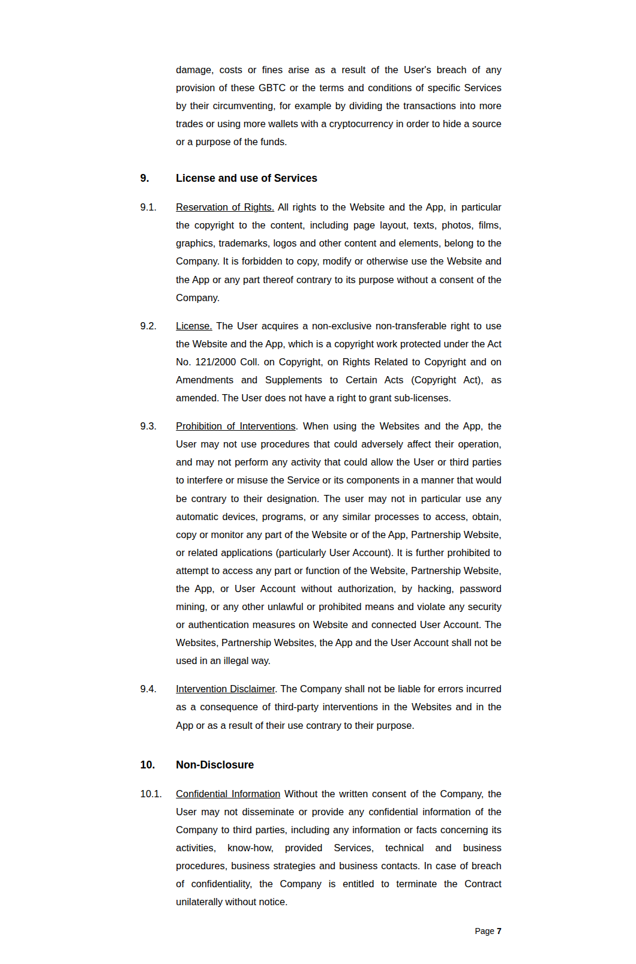damage, costs or fines arise as a result of the User's breach of any provision of these GBTC or the terms and conditions of specific Services by their circumventing, for example by dividing the transactions into more trades or using more wallets with a cryptocurrency in order to hide a source or a purpose of the funds.
9. License and use of Services
9.1.
Reservation of Rights. All rights to the Website and the App, in particular the copyright to the content, including page layout, texts, photos, films, graphics, trademarks, logos and other content and elements, belong to the Company. It is forbidden to copy, modify or otherwise use the Website and the App or any part thereof contrary to its purpose without a consent of the Company.
9.2.
License. The User acquires a non-exclusive non-transferable right to use the Website and the App, which is a copyright work protected under the Act No. 121/2000 Coll. on Copyright, on Rights Related to Copyright and on Amendments and Supplements to Certain Acts (Copyright Act), as amended. The User does not have a right to grant sub-licenses.
9.3.
Prohibition of Interventions. When using the Websites and the App, the User may not use procedures that could adversely affect their operation, and may not perform any activity that could allow the User or third parties to interfere or misuse the Service or its components in a manner that would be contrary to their designation. The user may not in particular use any automatic devices, programs, or any similar processes to access, obtain, copy or monitor any part of the Website or of the App, Partnership Website, or related applications (particularly User Account). It is further prohibited to attempt to access any part or function of the Website, Partnership Website, the App, or User Account without authorization, by hacking, password mining, or any other unlawful or prohibited means and violate any security or authentication measures on Website and connected User Account. The Websites, Partnership Websites, the App and the User Account shall not be used in an illegal way.
9.4.
Intervention Disclaimer. The Company shall not be liable for errors incurred as a consequence of third-party interventions in the Websites and in the App or as a result of their use contrary to their purpose.
10. Non-Disclosure
10.1.
Confidential Information Without the written consent of the Company, the User may not disseminate or provide any confidential information of the Company to third parties, including any information or facts concerning its activities, know-how, provided Services, technical and business procedures, business strategies and business contacts. In case of breach of confidentiality, the Company is entitled to terminate the Contract unilaterally without notice.
Page 7